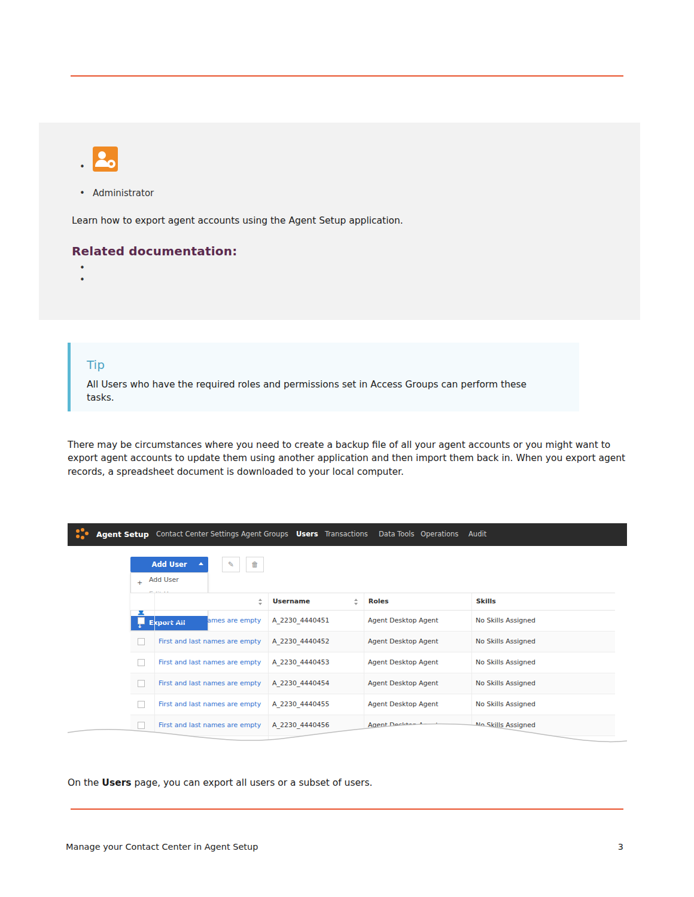•
Administrator
Learn how to export agent accounts using the Agent Setup application.
Related documentation:
Tip
All Users who have the required roles and permissions set in Access Groups can perform these tasks.
There may be circumstances where you need to create a backup file of all your agent accounts or you might want to export agent accounts to update them using another application and then import them back in. When you export agent records, a spreadsheet document is downloaded to your local computer.
Agent Setup
Contact Center Settings
Agent Groups
Users
Transactions
Data Tools
Operations
Audit
Add User
✎
🗑
+Add User
✎Edit Users
👤Delete Users
↓Export All
Username
Roles
Skills
First and last names are empty
A_2230_4440451
Agent Desktop Agent
No Skills Assigned
First and last names are empty
A_2230_4440452
Agent Desktop Agent
No Skills Assigned
First and last names are empty
A_2230_4440453
Agent Desktop Agent
No Skills Assigned
First and last names are empty
A_2230_4440454
Agent Desktop Agent
No Skills Assigned
First and last names are empty
A_2230_4440455
Agent Desktop Agent
No Skills Assigned
First and last names are empty
A_2230_4440456
Agent Desktop Agent
No Skills Assigned
First and last names are empty
A_2230_4440457
Agent Desktop Agent
No Skills Assigned
On the Users page, you can export all users or a subset of users.
Manage your Contact Center in Agent Setup
3